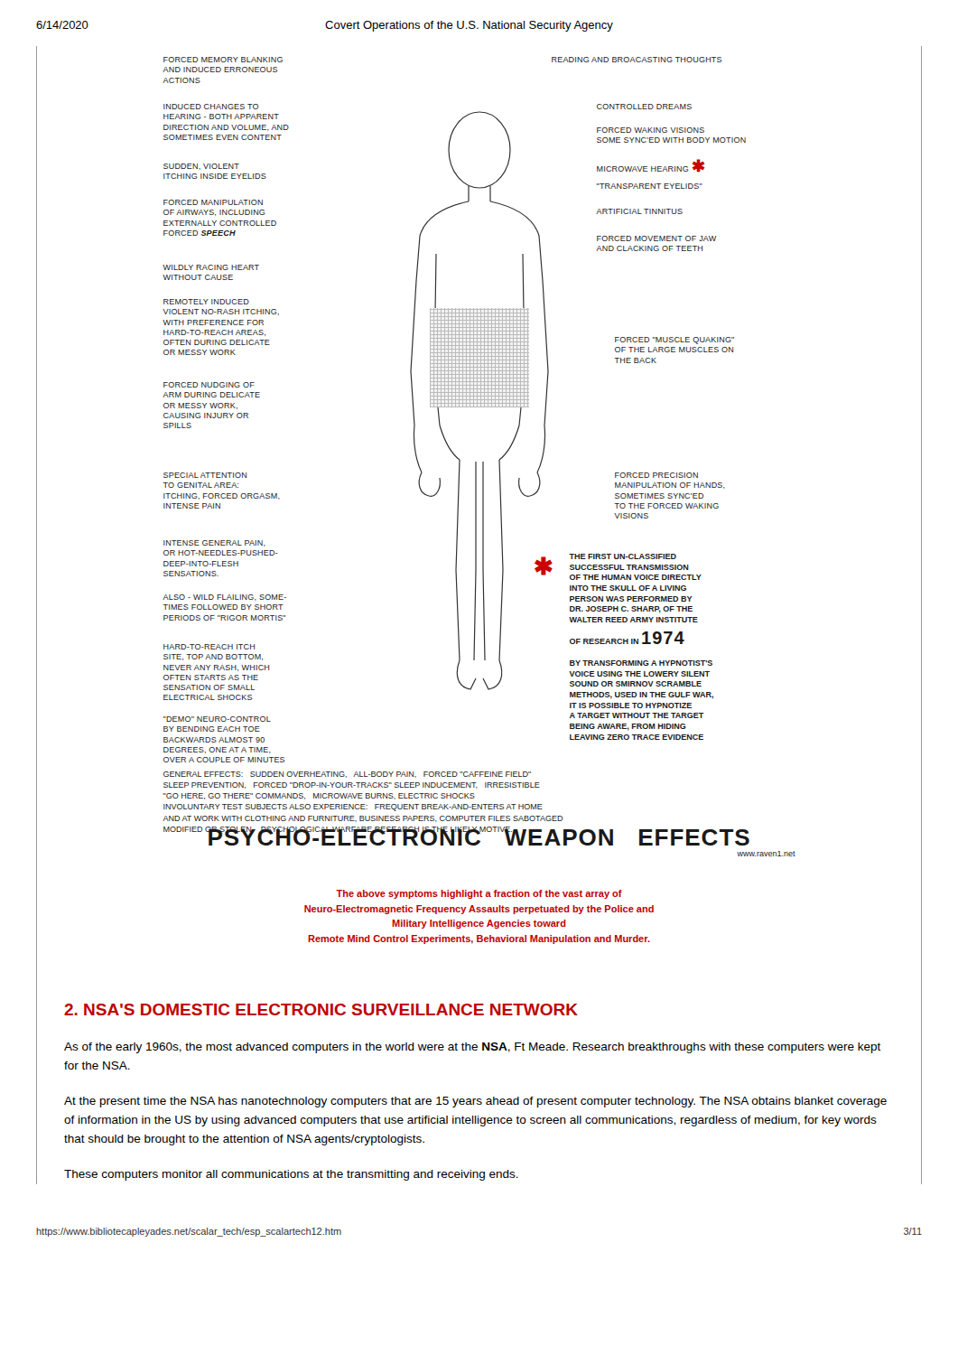6/14/2020
Covert Operations of the U.S. National Security Agency
FORCED MEMORY BLANKING
AND INDUCED ERRONEOUS
ACTIONS
INDUCED CHANGES TO
HEARING - BOTH APPARENT
DIRECTION AND VOLUME, AND
SOMETIMES EVEN CONTENT
SUDDEN, VIOLENT
ITCHING INSIDE EYELIDS
FORCED MANIPULATION
OF AIRWAYS, INCLUDING
EXTERNALLY CONTROLLED
FORCED SPEECH
WILDLY RACING HEART
WITHOUT CAUSE
REMOTELY INDUCED
VIOLENT NO-RASH ITCHING,
WITH PREFERENCE FOR
HARD-TO-REACH AREAS,
OFTEN DURING DELICATE
OR MESSY WORK
FORCED NUDGING OF
ARM DURING DELICATE
OR MESSY WORK,
CAUSING INJURY OR
SPILLS
SPECIAL ATTENTION
TO GENITAL AREA:
ITCHING, FORCED ORGASM,
INTENSE PAIN
INTENSE GENERAL PAIN,
OR HOT-NEEDLES-PUSHED-
DEEP-INTO-FLESH
SENSATIONS.
ALSO - WILD FLAILING, SOME-
TIMES FOLLOWED BY SHORT
PERIODS OF "RIGOR MORTIS"
HARD-TO-REACH ITCH
SITE, TOP AND BOTTOM,
NEVER ANY RASH, WHICH
OFTEN STARTS AS THE
SENSATION OF SMALL
ELECTRICAL SHOCKS
"DEMO" NEURO-CONTROL
BY BENDING EACH TOE
BACKWARDS ALMOST 90
DEGREES, ONE AT A TIME,
OVER A COUPLE OF MINUTES
READING AND BROACASTING THOUGHTS
CONTROLLED DREAMS
FORCED WAKING VISIONS
SOME SYNC'ED WITH BODY MOTION
MICROWAVE HEARING ✱
"TRANSPARENT EYELIDS"
ARTIFICIAL TINNITUS
FORCED MOVEMENT OF JAW
AND CLACKING OF TEETH
FORCED "MUSCLE QUAKING"
OF THE LARGE MUSCLES ON
THE BACK
FORCED PRECISION
MANIPULATION OF HANDS,
SOMETIMES SYNC'ED
TO THE FORCED WAKING
VISIONS
✱
THE FIRST UN-CLASSIFIED
SUCCESSFUL TRANSMISSION
OF THE HUMAN VOICE DIRECTLY
INTO THE SKULL OF A LIVING
PERSON WAS PERFORMED BY
DR. JOSEPH C. SHARP, OF THE
WALTER REED ARMY INSTITUTE
OF RESEARCH IN 1974
BY TRANSFORMING A HYPNOTIST'S
VOICE USING THE LOWERY SILENT
SOUND OR SMIRNOV SCRAMBLE
METHODS, USED IN THE GULF WAR,
IT IS POSSIBLE TO HYPNOTIZE
A TARGET WITHOUT THE TARGET
BEING AWARE, FROM HIDING
LEAVING ZERO TRACE EVIDENCE
GENERAL EFFECTS: SUDDEN OVERHEATING, ALL-BODY PAIN, FORCED "CAFFEINE FIELD"
SLEEP PREVENTION, FORCED "DROP-IN-YOUR-TRACKS" SLEEP INDUCEMENT, IRRESISTIBLE
"GO HERE, GO THERE" COMMANDS, MICROWAVE BURNS, ELECTRIC SHOCKS
INVOLUNTARY TEST SUBJECTS ALSO EXPERIENCE: FREQUENT BREAK-AND-ENTERS AT HOME
AND AT WORK WITH CLOTHING AND FURNITURE, BUSINESS PAPERS, COMPUTER FILES SABOTAGED
MODIFIED OR STOLEN. PSYCHOLOGICAL WARFARE RESEARCH IS THE LIKELY MOTIVE.
PSYCHO-ELECTRONIC WEAPON EFFECTS www.raven1.net
The above symptoms highlight a fraction of the vast array of
Neuro-Electromagnetic Frequency Assaults perpetuated by the Police and
Military Intelligence Agencies toward
Remote Mind Control Experiments, Behavioral Manipulation and Murder.
2. NSA'S DOMESTIC ELECTRONIC SURVEILLANCE NETWORK
As of the early 1960s, the most advanced computers in the world were at the NSA, Ft Meade. Research breakthroughs with these computers were kept for the NSA.
At the present time the NSA has nanotechnology computers that are 15 years ahead of present computer technology. The NSA obtains blanket coverage of information in the US by using advanced computers that use artificial intelligence to screen all communications, regardless of medium, for key words that should be brought to the attention of NSA agents/cryptologists.
These computers monitor all communications at the transmitting and receiving ends.
https://www.bibliotecapleyades.net/scalar_tech/esp_scalartech12.htm
3/11